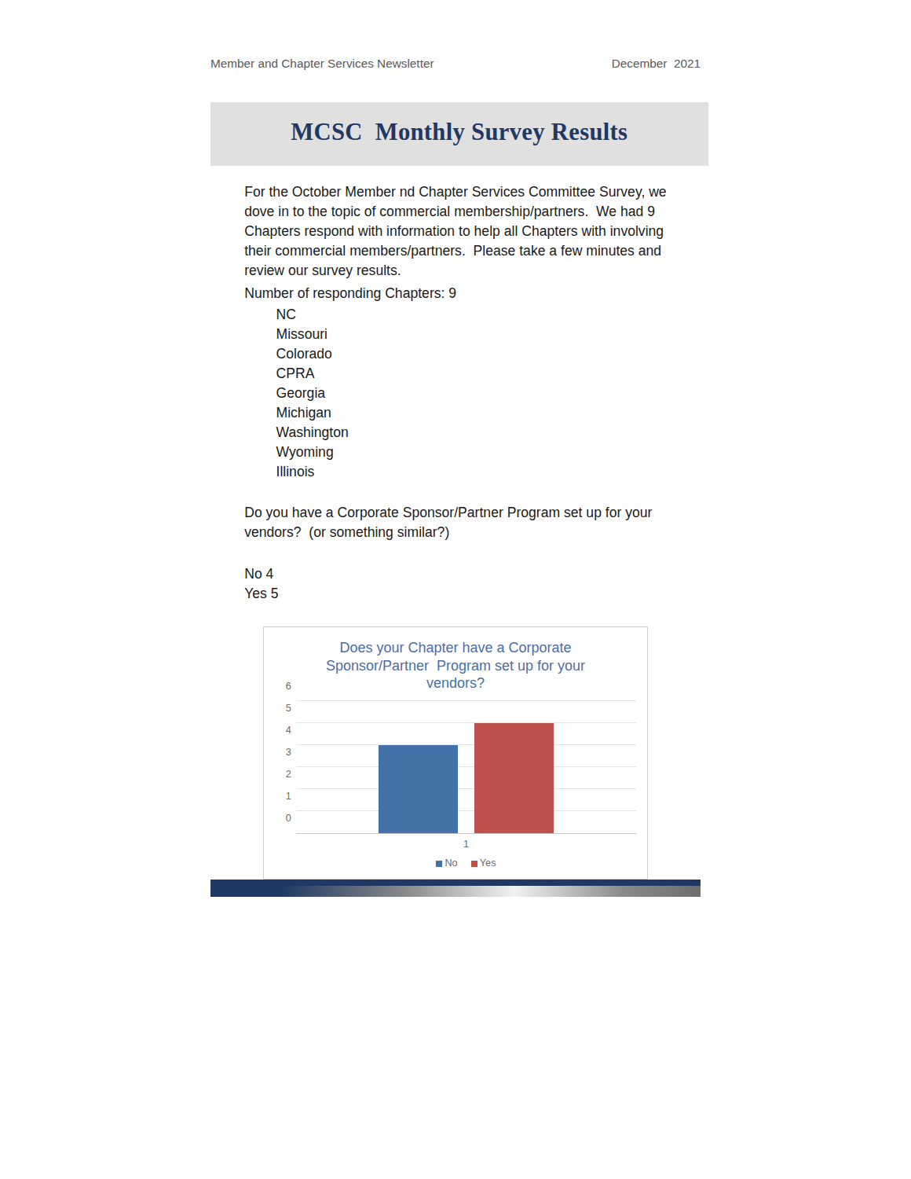Member and Chapter Services Newsletter
December 2021
MCSC Monthly Survey Results
For the October Member nd Chapter Services Committee Survey, we dove in to the topic of commercial membership/partners. We had 9 Chapters respond with information to help all Chapters with involving their commercial members/partners. Please take a few minutes and review our survey results.
Number of responding Chapters: 9
NC
Missouri
Colorado
CPRA
Georgia
Michigan
Washington
Wyoming
Illinois
Do you have a Corporate Sponsor/Partner Program set up for your vendors? (or something similar?)
No 4
Yes 5
Does your Chapter have a Corporate
Sponsor/Partner Program set up for your
vendors?
6
5
4
3
2
1
0
1
No Yes